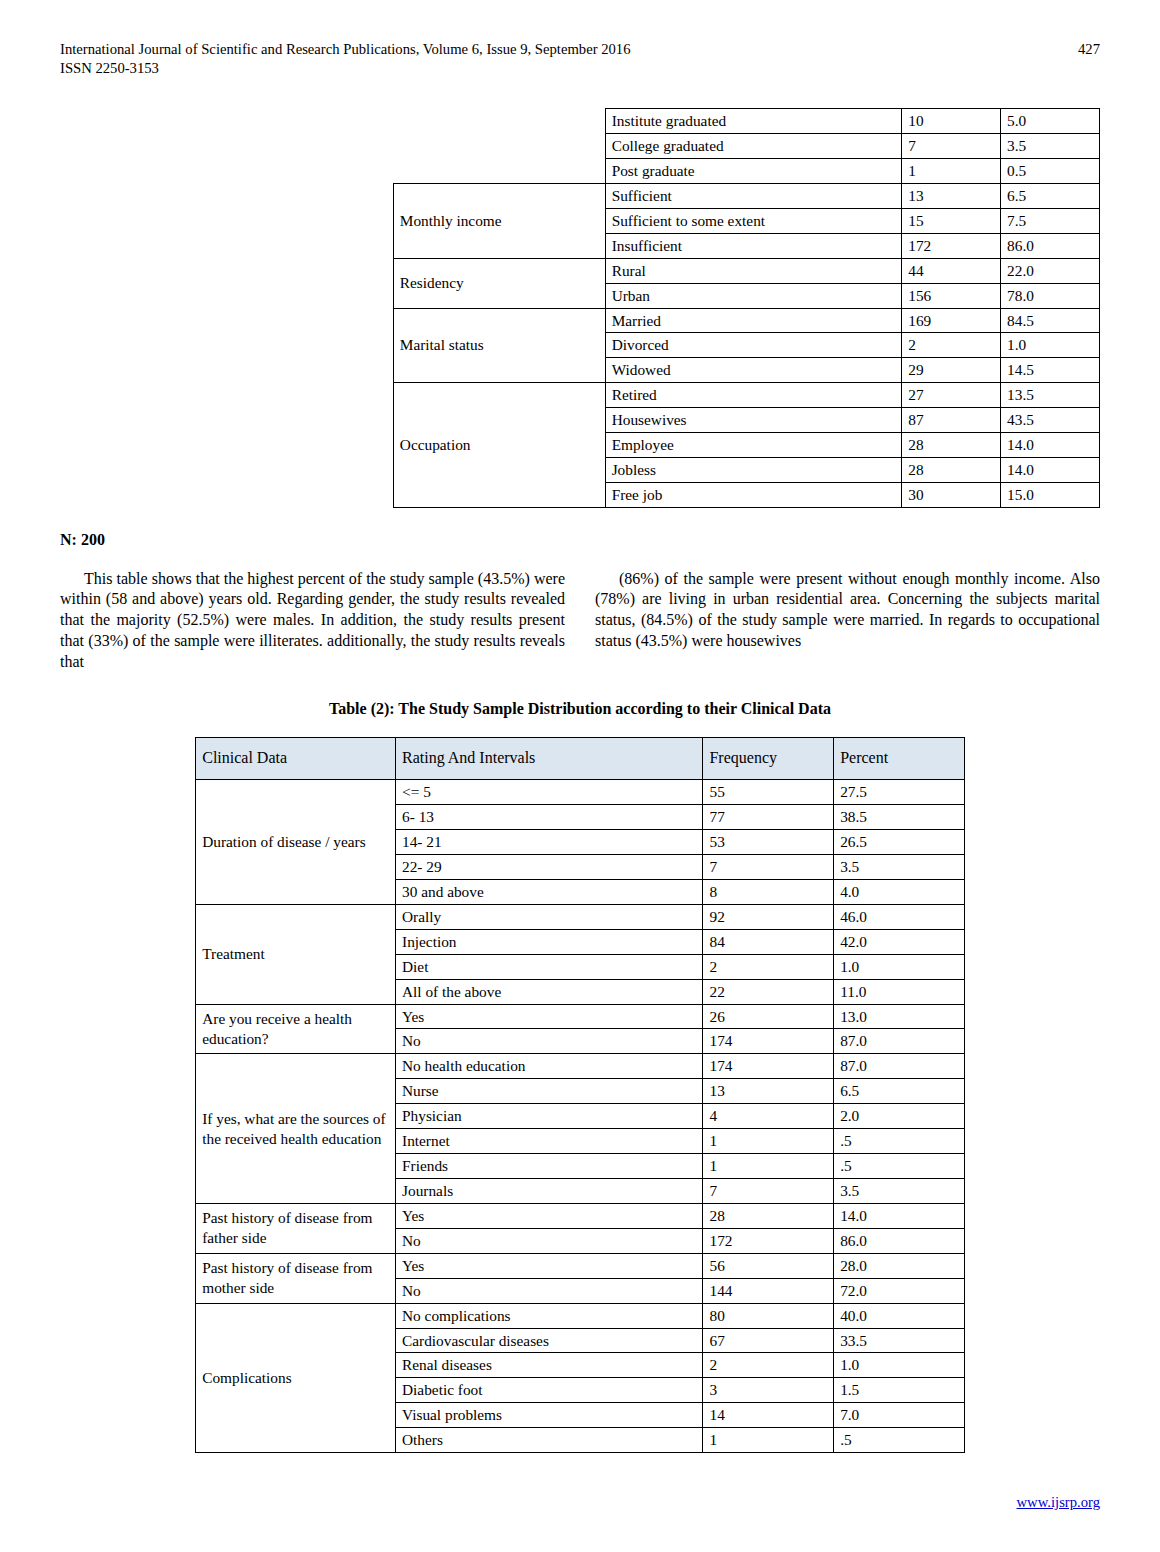International Journal of Scientific and Research Publications, Volume 6, Issue 9, September 2016
ISSN 2250-3153
427
| | Institute graduated | 10 | 5.0 |
| | College graduated | 7 | 3.5 |
| | Post graduate | 1 | 0.5 |
| Monthly income | Sufficient | 13 | 6.5 |
| Sufficient to some extent | 15 | 7.5 |
| Insufficient | 172 | 86.0 |
| Residency | Rural | 44 | 22.0 |
| Urban | 156 | 78.0 |
| Marital status | Married | 169 | 84.5 |
| Divorced | 2 | 1.0 |
| Widowed | 29 | 14.5 |
| Occupation | Retired | 27 | 13.5 |
| Housewives | 87 | 43.5 |
| Employee | 28 | 14.0 |
| Jobless | 28 | 14.0 |
| Free job | 30 | 15.0 |
N: 200
This table shows that the highest percent of the study sample (43.5%) were within (58 and above) years old. Regarding gender, the study results revealed that the majority (52.5%) were males. In addition, the study results present that (33%) of the sample were illiterates. additionally, the study results reveals that
(86%) of the sample were present without enough monthly income. Also (78%) are living in urban residential area. Concerning the subjects marital status, (84.5%) of the study sample were married. In regards to occupational status (43.5%) were housewives
Table (2): The Study Sample Distribution according to their Clinical Data
| Clinical Data | Rating And Intervals | Frequency | Percent |
| --- | --- | --- | --- |
| Duration of disease / years | <= 5 | 55 | 27.5 |
| 6- 13 | 77 | 38.5 |
| 14- 21 | 53 | 26.5 |
| 22- 29 | 7 | 3.5 |
| 30 and above | 8 | 4.0 |
| Treatment | Orally | 92 | 46.0 |
| Injection | 84 | 42.0 |
| Diet | 2 | 1.0 |
| All of the above | 22 | 11.0 |
| Are you receive a health education? | Yes | 26 | 13.0 |
| No | 174 | 87.0 |
| If yes, what are the sources of the received health education | No health education | 174 | 87.0 |
| Nurse | 13 | 6.5 |
| Physician | 4 | 2.0 |
| Internet | 1 | .5 |
| Friends | 1 | .5 |
| Journals | 7 | 3.5 |
| Past history of disease from father side | Yes | 28 | 14.0 |
| No | 172 | 86.0 |
| Past history of disease from mother side | Yes | 56 | 28.0 |
| No | 144 | 72.0 |
| Complications | No complications | 80 | 40.0 |
| Cardiovascular diseases | 67 | 33.5 |
| Renal diseases | 2 | 1.0 |
| Diabetic foot | 3 | 1.5 |
| Visual problems | 14 | 7.0 |
| Others | 1 | .5 |
www.ijsrp.org